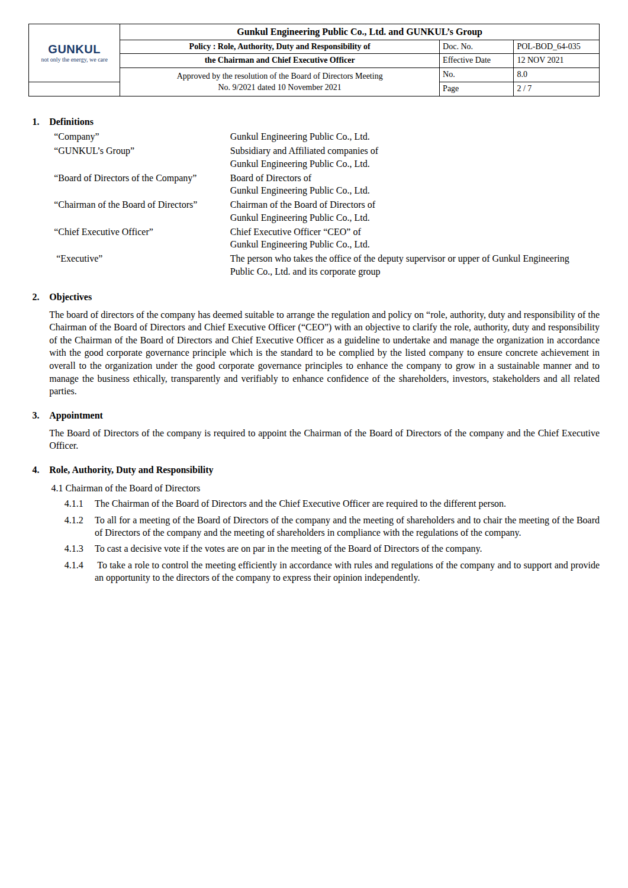| GUNKUL not only the energy, we care | Gunkul Engineering Public Co., Ltd. and GUNKUL’s Group |
| Policy : Role, Authority, Duty and Responsibility of | Doc. No. | POL-BOD_64-035 |
| the Chairman and Chief Executive Officer | Effective Date | 12 NOV 2021 |
| Approved by the resolution of the Board of Directors Meeting No. 9/2021 dated 10 November 2021 | No. | 8.0 |
| | Page | 2 / 7 |
Definitions
| “Company” | Gunkul Engineering Public Co., Ltd. |
| “GUNKUL’s Group” | Subsidiary and Affiliated companies of Gunkul Engineering Public Co., Ltd. |
| “Board of Directors of the Company” | Board of Directors of Gunkul Engineering Public Co., Ltd. |
| “Chairman of the Board of Directors” | Chairman of the Board of Directors of Gunkul Engineering Public Co., Ltd. |
| “Chief Executive Officer” | Chief Executive Officer “CEO” of Gunkul Engineering Public Co., Ltd. |
| “Executive” | The person who takes the office of the deputy supervisor or upper of Gunkul Engineering Public Co., Ltd. and its corporate group |
Objectives
The board of directors of the company has deemed suitable to arrange the regulation and policy on “role, authority, duty and responsibility of the Chairman of the Board of Directors and Chief Executive Officer (“CEO”) with an objective to clarify the role, authority, duty and responsibility of the Chairman of the Board of Directors and Chief Executive Officer as a guideline to undertake and manage the organization in accordance with the good corporate governance principle which is the standard to be complied by the listed company to ensure concrete achievement in overall to the organization under the good corporate governance principles to enhance the company to grow in a sustainable manner and to manage the business ethically, transparently and verifiably to enhance confidence of the shareholders, investors, stakeholders and all related parties.
Appointment
The Board of Directors of the company is required to appoint the Chairman of the Board of Directors of the company and the Chief Executive Officer.
Role, Authority, Duty and Responsibility
4.1 Chairman of the Board of Directors
4.1.1 The Chairman of the Board of Directors and the Chief Executive Officer are required to the different person.
4.1.2 To all for a meeting of the Board of Directors of the company and the meeting of shareholders and to chair the meeting of the Board of Directors of the company and the meeting of shareholders in compliance with the regulations of the company.
4.1.3 To cast a decisive vote if the votes are on par in the meeting of the Board of Directors of the company.
4.1.4 To take a role to control the meeting efficiently in accordance with rules and regulations of the company and to support and provide an opportunity to the directors of the company to express their opinion independently.